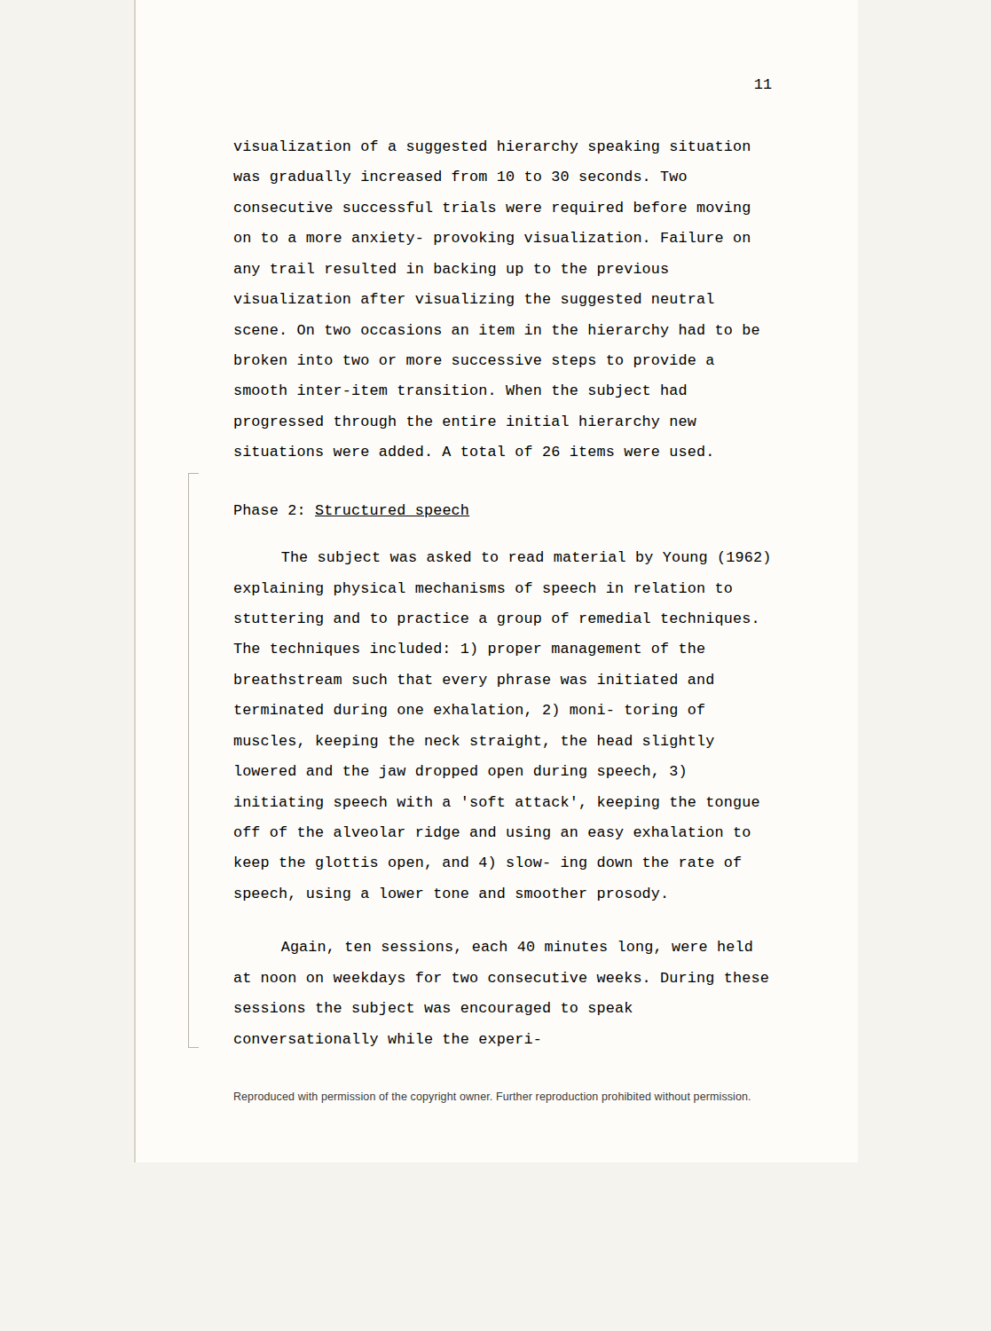11
visualization of a suggested hierarchy speaking situation was gradually increased from 10 to 30 seconds. Two consecutive successful trials were required before moving on to a more anxiety- provoking visualization. Failure on any trail resulted in backing up to the previous visualization after visualizing the suggested neutral scene. On two occasions an item in the hierarchy had to be broken into two or more successive steps to provide a smooth inter-item transition. When the subject had progressed through the entire initial hierarchy new situations were added. A total of 26 items were used.
Phase 2: Structured speech
The subject was asked to read material by Young (1962) explaining physical mechanisms of speech in relation to stuttering and to practice a group of remedial techniques. The techniques included: 1) proper management of the breathstream such that every phrase was initiated and terminated during one exhalation, 2) moni- toring of muscles, keeping the neck straight, the head slightly lowered and the jaw dropped open during speech, 3) initiating speech with a 'soft attack', keeping the tongue off of the alveolar ridge and using an easy exhalation to keep the glottis open, and 4) slow- ing down the rate of speech, using a lower tone and smoother prosody.
Again, ten sessions, each 40 minutes long, were held at noon on weekdays for two consecutive weeks. During these sessions the subject was encouraged to speak conversationally while the experi-
Reproduced with permission of the copyright owner. Further reproduction prohibited without permission.